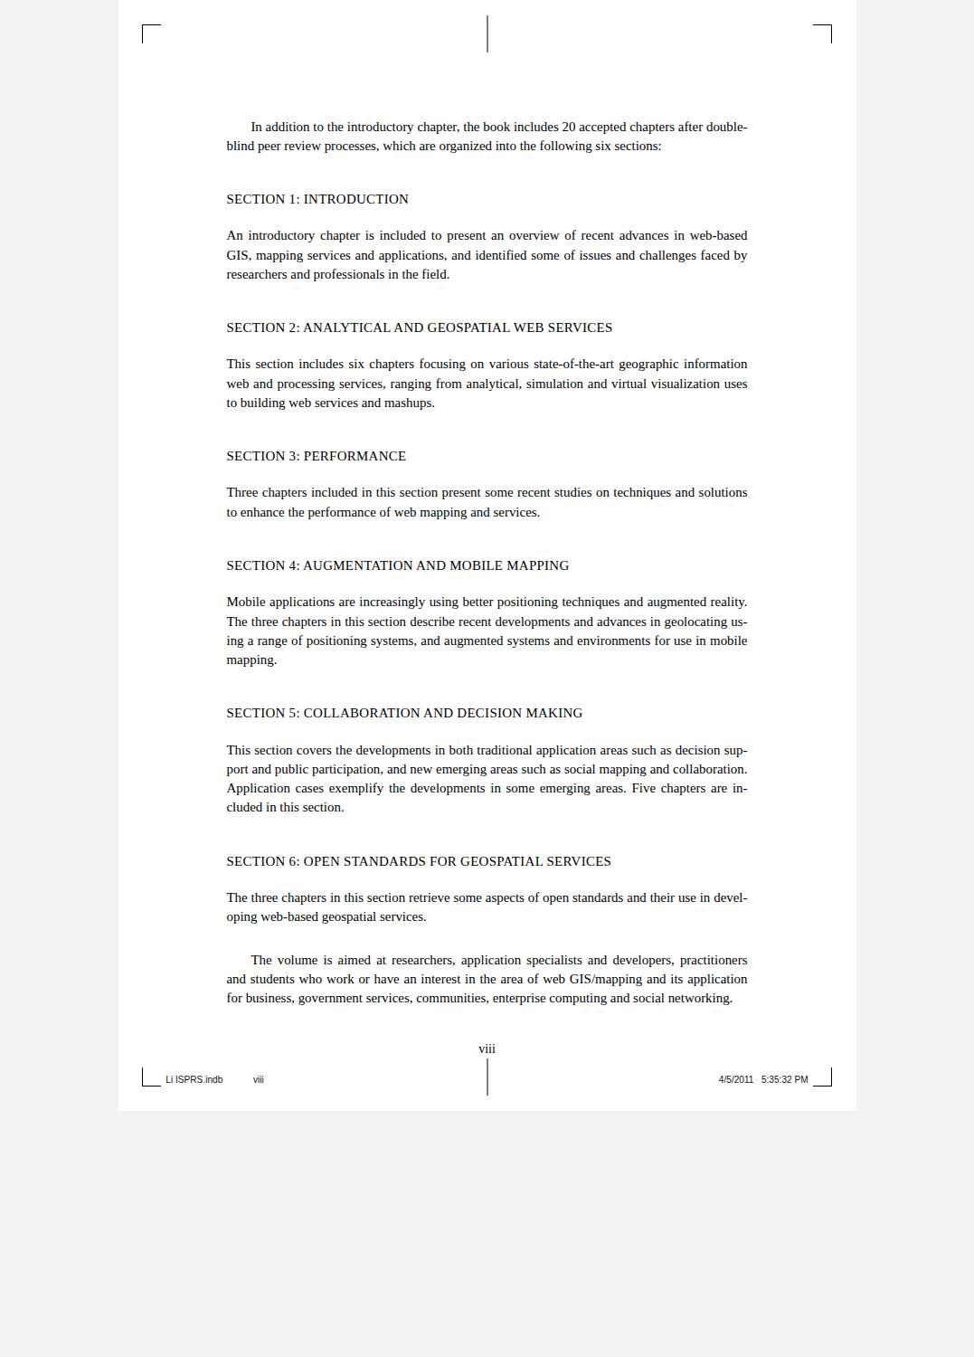In addition to the introductory chapter, the book includes 20 accepted chapters after double-blind peer review processes, which are organized into the following six sections:
SECTION 1: INTRODUCTION
An introductory chapter is included to present an overview of recent advances in web-based GIS, mapping services and applications, and identified some of issues and challenges faced by researchers and professionals in the field.
SECTION 2: ANALYTICAL AND GEOSPATIAL WEB SERVICES
This section includes six chapters focusing on various state-of-the-art geographic information web and processing services, ranging from analytical, simulation and virtual visualization uses to building web services and mashups.
SECTION 3: PERFORMANCE
Three chapters included in this section present some recent studies on techniques and solutions to enhance the performance of web mapping and services.
SECTION 4: AUGMENTATION AND MOBILE MAPPING
Mobile applications are increasingly using better positioning techniques and augmented reality. The three chapters in this section describe recent developments and advances in geolocating using a range of positioning systems, and augmented systems and environments for use in mobile mapping.
SECTION 5: COLLABORATION AND DECISION MAKING
This section covers the developments in both traditional application areas such as decision support and public participation, and new emerging areas such as social mapping and collaboration. Application cases exemplify the developments in some emerging areas. Five chapters are included in this section.
SECTION 6: OPEN STANDARDS FOR GEOSPATIAL SERVICES
The three chapters in this section retrieve some aspects of open standards and their use in developing web-based geospatial services.
The volume is aimed at researchers, application specialists and developers, practitioners and students who work or have an interest in the area of web GIS/mapping and its application for business, government services, communities, enterprise computing and social networking.
viii
Li ISPRS.indb viii
4/5/2011 5:35:32 PM